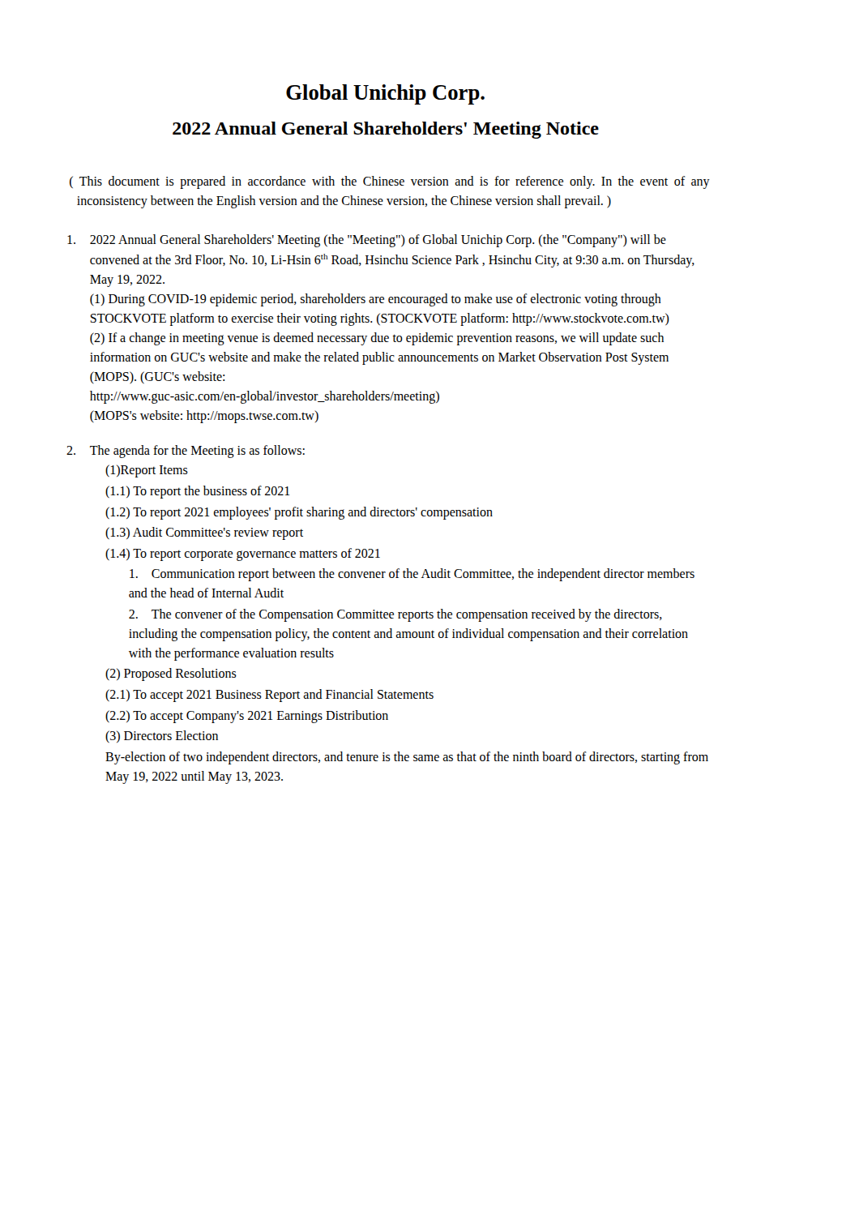Global Unichip Corp.
2022 Annual General Shareholders' Meeting Notice
( This document is prepared in accordance with the Chinese version and is for reference only. In the event of any inconsistency between the English version and the Chinese version, the Chinese version shall prevail. )
1. 2022 Annual General Shareholders' Meeting (the "Meeting") of Global Unichip Corp. (the "Company") will be convened at the 3rd Floor, No. 10, Li-Hsin 6th Road, Hsinchu Science Park , Hsinchu City, at 9:30 a.m. on Thursday, May 19, 2022.
(1) During COVID-19 epidemic period, shareholders are encouraged to make use of electronic voting through STOCKVOTE platform to exercise their voting rights. (STOCKVOTE platform: http://www.stockvote.com.tw)
(2) If a change in meeting venue is deemed necessary due to epidemic prevention reasons, we will update such information on GUC's website and make the related public announcements on Market Observation Post System (MOPS). (GUC's website:
http://www.guc-asic.com/en-global/investor_shareholders/meeting)
(MOPS's website: http://mops.twse.com.tw)
2. The agenda for the Meeting is as follows:
(1)Report Items
(1.1) To report the business of 2021
(1.2) To report 2021 employees' profit sharing and directors' compensation
(1.3) Audit Committee's review report
(1.4) To report corporate governance matters of 2021
1. Communication report between the convener of the Audit Committee, the independent director members and the head of Internal Audit
2. The convener of the Compensation Committee reports the compensation received by the directors, including the compensation policy, the content and amount of individual compensation and their correlation with the performance evaluation results
(2) Proposed Resolutions
(2.1) To accept 2021 Business Report and Financial Statements
(2.2) To accept Company's 2021 Earnings Distribution
(3) Directors Election
By-election of two independent directors, and tenure is the same as that of the ninth board of directors, starting from May 19, 2022 until May 13, 2023.